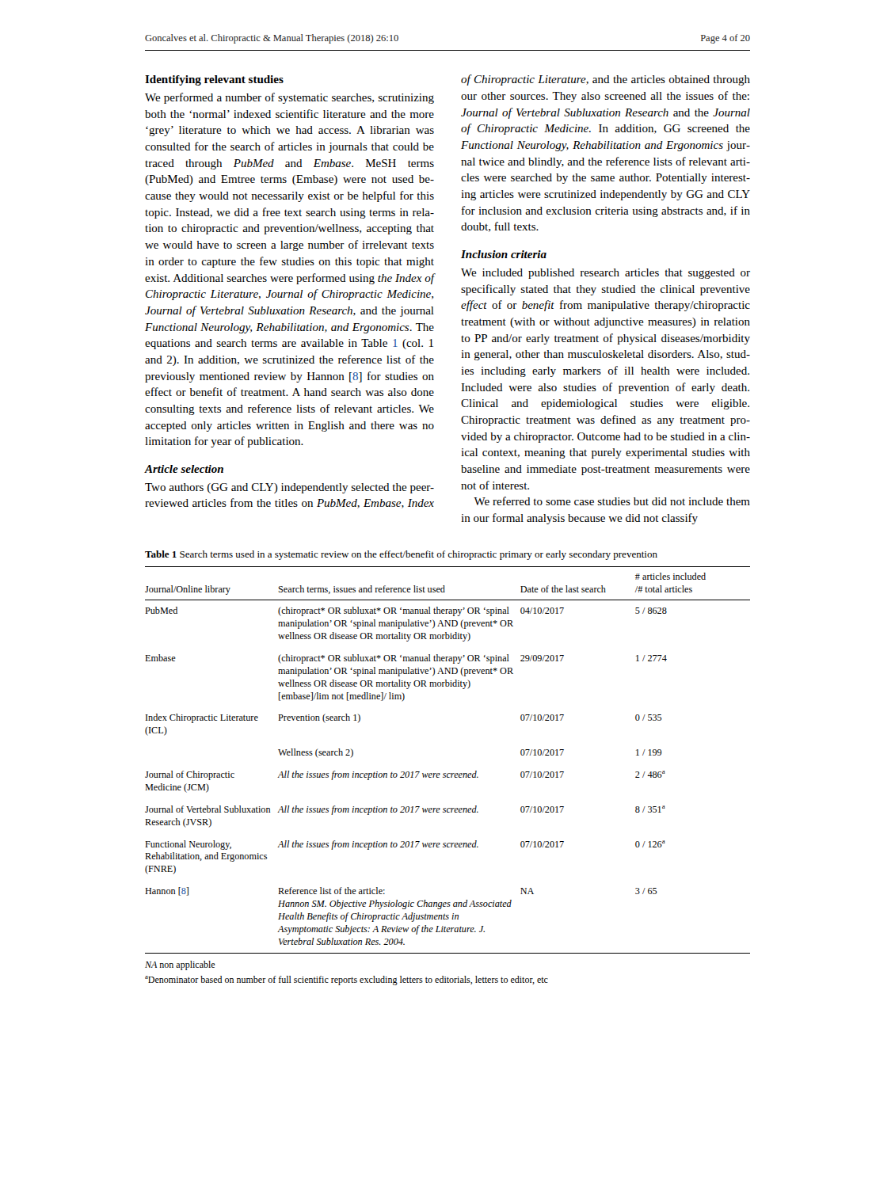Goncalves et al. Chiropractic & Manual Therapies (2018) 26:10
Page 4 of 20
Identifying relevant studies
We performed a number of systematic searches, scrutinizing both the ‘normal’ indexed scientific literature and the more ‘grey’ literature to which we had access. A librarian was consulted for the search of articles in journals that could be traced through PubMed and Embase. MeSH terms (PubMed) and Emtree terms (Embase) were not used because they would not necessarily exist or be helpful for this topic. Instead, we did a free text search using terms in relation to chiropractic and prevention/wellness, accepting that we would have to screen a large number of irrelevant texts in order to capture the few studies on this topic that might exist. Additional searches were performed using the Index of Chiropractic Literature, Journal of Chiropractic Medicine, Journal of Vertebral Subluxation Research, and the journal Functional Neurology, Rehabilitation, and Ergonomics. The equations and search terms are available in Table 1 (col. 1 and 2). In addition, we scrutinized the reference list of the previously mentioned review by Hannon [8] for studies on effect or benefit of treatment. A hand search was also done consulting texts and reference lists of relevant articles. We accepted only articles written in English and there was no limitation for year of publication.
Article selection
Two authors (GG and CLY) independently selected the peer-reviewed articles from the titles on PubMed, Embase, Index of Chiropractic Literature, and the articles obtained through our other sources. They also screened all the issues of the: Journal of Vertebral Subluxation Research and the Journal of Chiropractic Medicine. In addition, GG screened the Functional Neurology, Rehabilitation and Ergonomics journal twice and blindly, and the reference lists of relevant articles were searched by the same author. Potentially interesting articles were scrutinized independently by GG and CLY for inclusion and exclusion criteria using abstracts and, if in doubt, full texts.
Inclusion criteria
We included published research articles that suggested or specifically stated that they studied the clinical preventive effect of or benefit from manipulative therapy/chiropractic treatment (with or without adjunctive measures) in relation to PP and/or early treatment of physical diseases/morbidity in general, other than musculoskeletal disorders. Also, studies including early markers of ill health were included. Included were also studies of prevention of early death. Clinical and epidemiological studies were eligible. Chiropractic treatment was defined as any treatment provided by a chiropractor. Outcome had to be studied in a clinical context, meaning that purely experimental studies with baseline and immediate post-treatment measurements were not of interest.
We referred to some case studies but did not include them in our formal analysis because we did not classify
Table 1 Search terms used in a systematic review on the effect/benefit of chiropractic primary or early secondary prevention
| Journal/Online library | Search terms, issues and reference list used | Date of the last search | # articles included /# total articles |
| --- | --- | --- | --- |
| PubMed | (chiropract* OR subluxat* OR ‘manual therapy’ OR ‘spinal manipulation’ OR ‘spinal manipulative’) AND (prevent* OR wellness OR disease OR mortality OR morbidity) | 04/10/2017 | 5 / 8628 |
| Embase | (chiropract* OR subluxat* OR ‘manual therapy’ OR ‘spinal manipulation’ OR ‘spinal manipulative’) AND (prevent* OR wellness OR disease OR mortality OR morbidity) [embase]/lim not [medline]/ lim) | 29/09/2017 | 1 / 2774 |
| Index Chiropractic Literature (ICL) | Prevention (search 1) | 07/10/2017 | 0 / 535 |
| | Wellness (search 2) | 07/10/2017 | 1 / 199 |
| Journal of Chiropractic Medicine (JCM) | All the issues from inception to 2017 were screened. | 07/10/2017 | 2 / 486 a |
| Journal of Vertebral Subluxation Research (JVSR) | All the issues from inception to 2017 were screened. | 07/10/2017 | 8 / 351 a |
| Functional Neurology, Rehabilitation, and Ergonomics (FNRE) | All the issues from inception to 2017 were screened. | 07/10/2017 | 0 / 126 a |
| Hannon [ 8 ] | Reference list of the article: Hannon SM. Objective Physiologic Changes and Associated Health Benefits of Chiropractic Adjustments in Asymptomatic Subjects: A Review of the Literature. J. Vertebral Subluxation Res. 2004. | NA | 3 / 65 |
NA non applicable
aDenominator based on number of full scientific reports excluding letters to editorials, letters to editor, etc